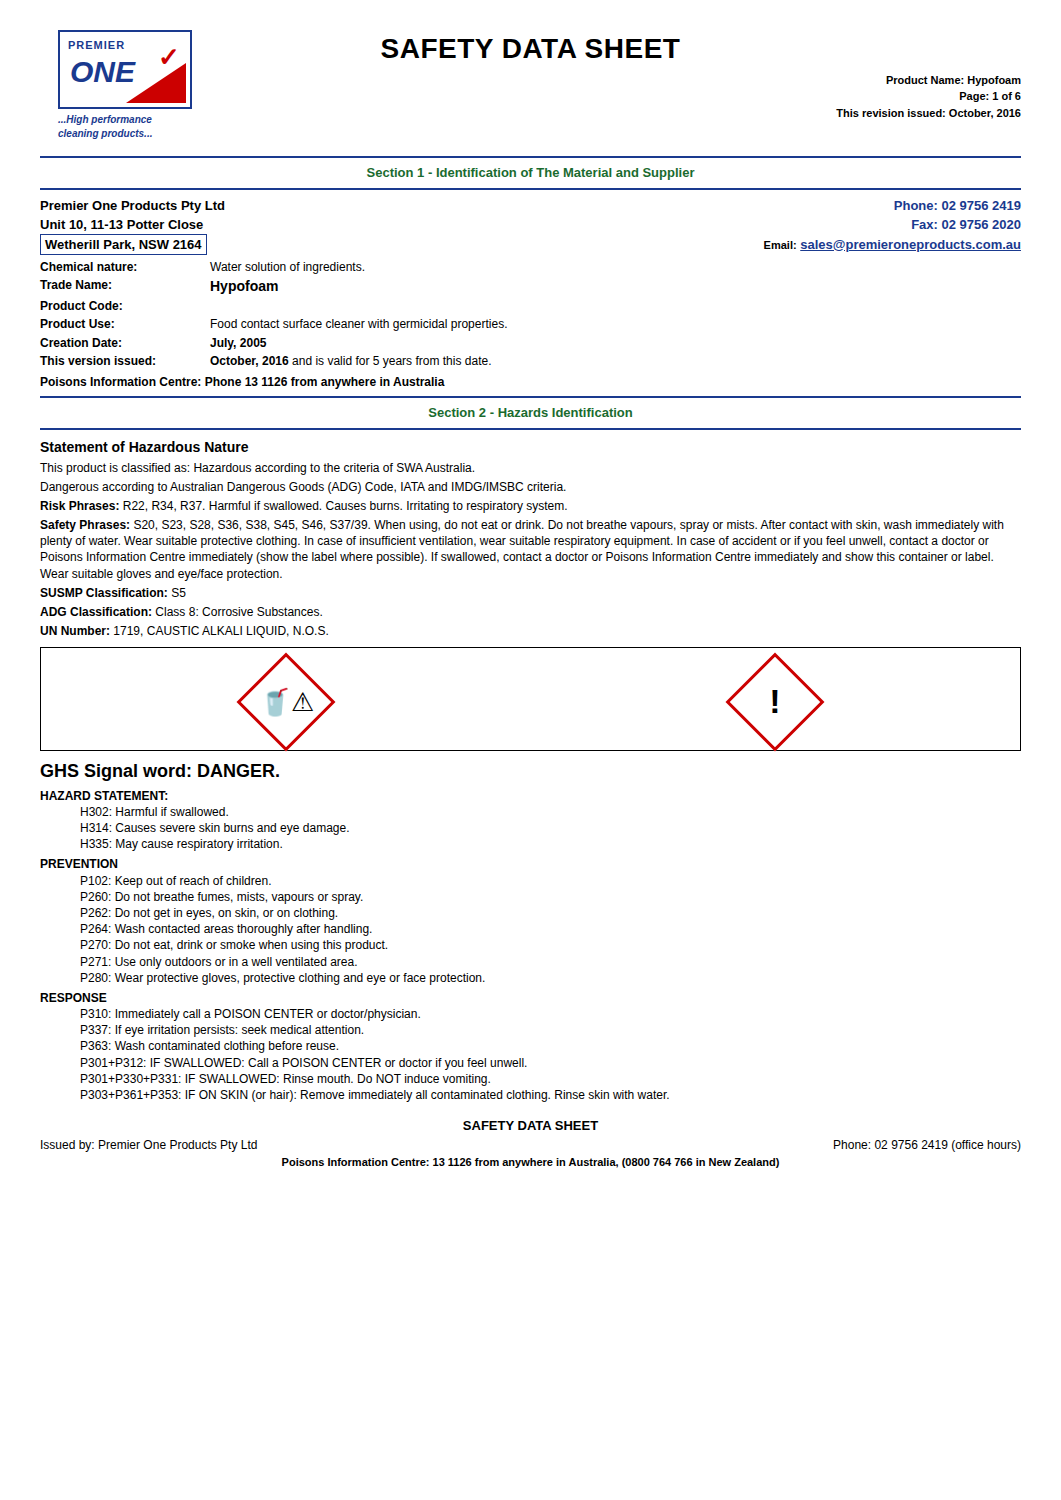PREMIER ONE ✓
...High performance
cleaning products...
SAFETY DATA SHEET
Product Name: Hypofoam
Page: 1 of 6
This revision issued: October, 2016
Section 1 - Identification of The Material and Supplier
| Premier One Products Pty Ltd Unit 10, 11-13 Potter Close Wetherill Park, NSW 2164 | Phone: 02 9756 2419 Fax: 02 9756 2020 Email: sales@premieroneproducts.com.au |
| Chemical nature: | Water solution of ingredients. |
| Trade Name: | Hypofoam |
| Product Code: | |
| Product Use: | Food contact surface cleaner with germicidal properties. |
| Creation Date: | July, 2005 |
| This version issued: | October, 2016 and is valid for 5 years from this date. |
Poisons Information Centre: Phone 13 1126 from anywhere in Australia
Section 2 - Hazards Identification
Statement of Hazardous Nature
This product is classified as: Hazardous according to the criteria of SWA Australia.
Dangerous according to Australian Dangerous Goods (ADG) Code, IATA and IMDG/IMSBC criteria.
Risk Phrases: R22, R34, R37. Harmful if swallowed. Causes burns. Irritating to respiratory system.
Safety Phrases: S20, S23, S28, S36, S38, S45, S46, S37/39. When using, do not eat or drink. Do not breathe vapours, spray or mists. After contact with skin, wash immediately with plenty of water. Wear suitable protective clothing. In case of insufficient ventilation, wear suitable respiratory equipment. In case of accident or if you feel unwell, contact a doctor or Poisons Information Centre immediately (show the label where possible). If swallowed, contact a doctor or Poisons Information Centre immediately and show this container or label. Wear suitable gloves and eye/face protection.
SUSMP Classification: S5
ADG Classification: Class 8: Corrosive Substances.
UN Number: 1719, CAUSTIC ALKALI LIQUID, N.O.S.
🥤⚠
!
GHS Signal word: DANGER.
HAZARD STATEMENT:
H302: Harmful if swallowed.
H314: Causes severe skin burns and eye damage.
H335: May cause respiratory irritation.
PREVENTION
P102: Keep out of reach of children.
P260: Do not breathe fumes, mists, vapours or spray.
P262: Do not get in eyes, on skin, or on clothing.
P264: Wash contacted areas thoroughly after handling.
P270: Do not eat, drink or smoke when using this product.
P271: Use only outdoors or in a well ventilated area.
P280: Wear protective gloves, protective clothing and eye or face protection.
RESPONSE
P310: Immediately call a POISON CENTER or doctor/physician.
P337: If eye irritation persists: seek medical attention.
P363: Wash contaminated clothing before reuse.
P301+P312: IF SWALLOWED: Call a POISON CENTER or doctor if you feel unwell.
P301+P330+P331: IF SWALLOWED: Rinse mouth. Do NOT induce vomiting.
P303+P361+P353: IF ON SKIN (or hair): Remove immediately all contaminated clothing. Rinse skin with water.
SAFETY DATA SHEET
Issued by: Premier One Products Pty Ltd Phone: 02 9756 2419 (office hours)
Poisons Information Centre: 13 1126 from anywhere in Australia, (0800 764 766 in New Zealand)